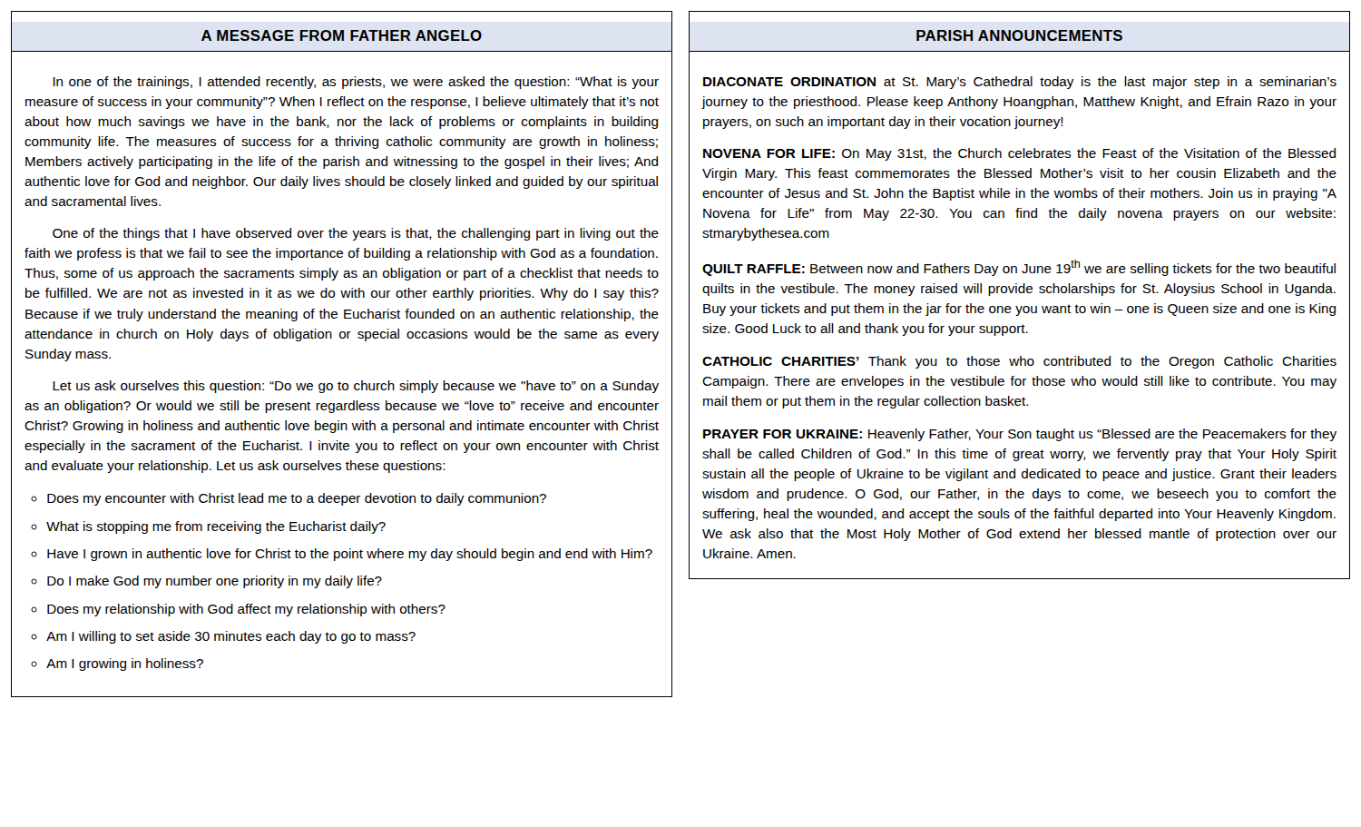A MESSAGE FROM FATHER ANGELO
In one of the trainings, I attended recently, as priests, we were asked the question: “What is your measure of success in your community”? When I reflect on the response, I believe ultimately that it’s not about how much savings we have in the bank, nor the lack of problems or complaints in building community life. The measures of success for a thriving catholic community are growth in holiness; Members actively participating in the life of the parish and witnessing to the gospel in their lives; And authentic love for God and neighbor. Our daily lives should be closely linked and guided by our spiritual and sacramental lives.
One of the things that I have observed over the years is that, the challenging part in living out the faith we profess is that we fail to see the importance of building a relationship with God as a foundation. Thus, some of us approach the sacraments simply as an obligation or part of a checklist that needs to be fulfilled. We are not as invested in it as we do with our other earthly priorities. Why do I say this? Because if we truly understand the meaning of the Eucharist founded on an authentic relationship, the attendance in church on Holy days of obligation or special occasions would be the same as every Sunday mass.
Let us ask ourselves this question: “Do we go to church simply because we "have to” on a Sunday as an obligation? Or would we still be present regardless because we “love to” receive and encounter Christ? Growing in holiness and authentic love begin with a personal and intimate encounter with Christ especially in the sacrament of the Eucharist. I invite you to reflect on your own encounter with Christ and evaluate your relationship. Let us ask ourselves these questions:
Does my encounter with Christ lead me to a deeper devotion to daily communion?
What is stopping me from receiving the Eucharist daily?
Have I grown in authentic love for Christ to the point where my day should begin and end with Him?
Do I make God my number one priority in my daily life?
Does my relationship with God affect my relationship with others?
Am I willing to set aside 30 minutes each day to go to mass?
Am I growing in holiness?
PARISH ANNOUNCEMENTS
DIACONATE ORDINATION at St. Mary’s Cathedral today is the last major step in a seminarian’s journey to the priesthood. Please keep Anthony Hoangphan, Matthew Knight, and Efrain Razo in your prayers, on such an important day in their vocation journey!
NOVENA FOR LIFE: On May 31st, the Church celebrates the Feast of the Visitation of the Blessed Virgin Mary. This feast commemorates the Blessed Mother’s visit to her cousin Elizabeth and the encounter of Jesus and St. John the Baptist while in the wombs of their mothers. Join us in praying "A Novena for Life" from May 22-30. You can find the daily novena prayers on our website: stmarybythesea.com
QUILT RAFFLE: Between now and Fathers Day on June 19th we are selling tickets for the two beautiful quilts in the vestibule. The money raised will provide scholarships for St. Aloysius School in Uganda. Buy your tickets and put them in the jar for the one you want to win – one is Queen size and one is King size. Good Luck to all and thank you for your support.
CATHOLIC CHARITIES’ Thank you to those who contributed to the Oregon Catholic Charities Campaign. There are envelopes in the vestibule for those who would still like to contribute. You may mail them or put them in the regular collection basket.
PRAYER FOR UKRAINE: Heavenly Father, Your Son taught us “Blessed are the Peacemakers for they shall be called Children of God.” In this time of great worry, we fervently pray that Your Holy Spirit sustain all the people of Ukraine to be vigilant and dedicated to peace and justice. Grant their leaders wisdom and prudence. O God, our Father, in the days to come, we beseech you to comfort the suffering, heal the wounded, and accept the souls of the faithful departed into Your Heavenly Kingdom. We ask also that the Most Holy Mother of God extend her blessed mantle of protection over our Ukraine. Amen.